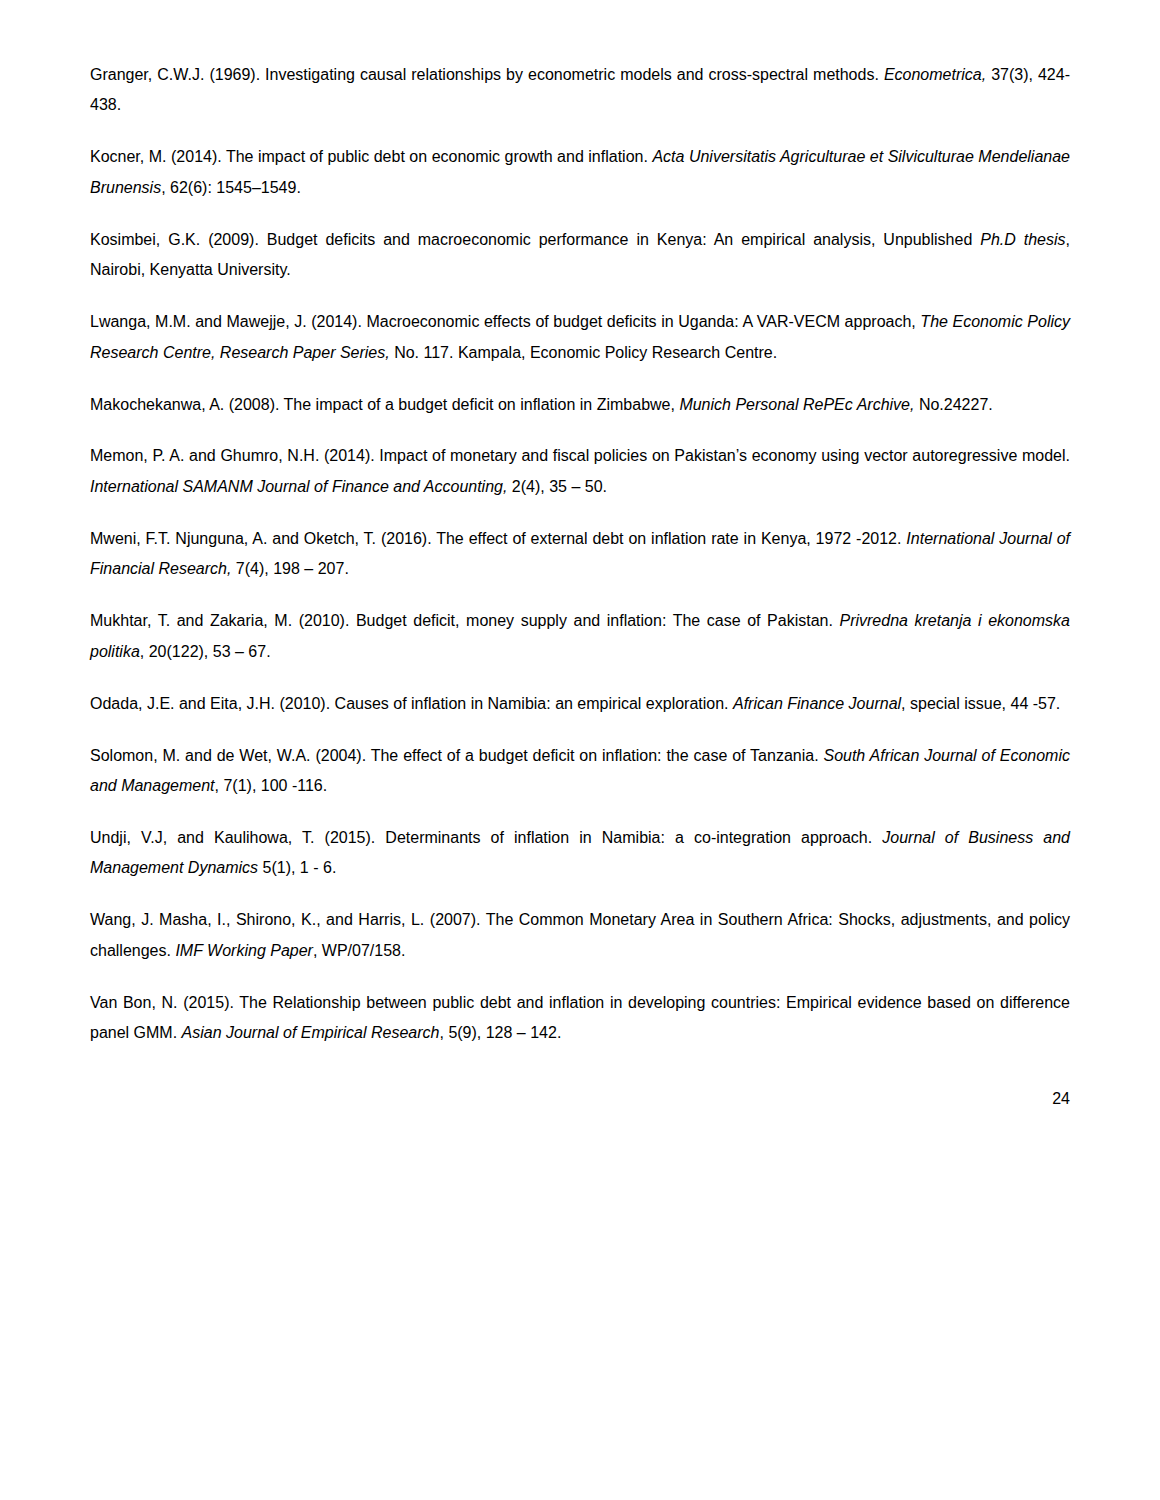Granger, C.W.J. (1969). Investigating causal relationships by econometric models and cross-spectral methods. Econometrica, 37(3), 424-438.
Kocner, M. (2014). The impact of public debt on economic growth and inflation. Acta Universitatis Agriculturae et Silviculturae Mendelianae Brunensis, 62(6): 1545–1549.
Kosimbei, G.K. (2009). Budget deficits and macroeconomic performance in Kenya: An empirical analysis, Unpublished Ph.D thesis, Nairobi, Kenyatta University.
Lwanga, M.M. and Mawejje, J. (2014). Macroeconomic effects of budget deficits in Uganda: A VAR-VECM approach, The Economic Policy Research Centre, Research Paper Series, No. 117. Kampala, Economic Policy Research Centre.
Makochekanwa, A. (2008). The impact of a budget deficit on inflation in Zimbabwe, Munich Personal RePEc Archive, No.24227.
Memon, P. A. and Ghumro, N.H. (2014). Impact of monetary and fiscal policies on Pakistan’s economy using vector autoregressive model. International SAMANM Journal of Finance and Accounting, 2(4), 35 – 50.
Mweni, F.T. Njunguna, A. and Oketch, T. (2016). The effect of external debt on inflation rate in Kenya, 1972 -2012. International Journal of Financial Research, 7(4), 198 – 207.
Mukhtar, T. and Zakaria, M. (2010). Budget deficit, money supply and inflation: The case of Pakistan. Privredna kretanja i ekonomska politika, 20(122), 53 – 67.
Odada, J.E. and Eita, J.H. (2010). Causes of inflation in Namibia: an empirical exploration. African Finance Journal, special issue, 44 -57.
Solomon, M. and de Wet, W.A. (2004). The effect of a budget deficit on inflation: the case of Tanzania. South African Journal of Economic and Management, 7(1), 100 -116.
Undji, V.J, and Kaulihowa, T. (2015). Determinants of inflation in Namibia: a co-integration approach. Journal of Business and Management Dynamics 5(1), 1 - 6.
Wang, J. Masha, I., Shirono, K., and Harris, L. (2007). The Common Monetary Area in Southern Africa: Shocks, adjustments, and policy challenges. IMF Working Paper, WP/07/158.
Van Bon, N. (2015). The Relationship between public debt and inflation in developing countries: Empirical evidence based on difference panel GMM. Asian Journal of Empirical Research, 5(9), 128 – 142.
24